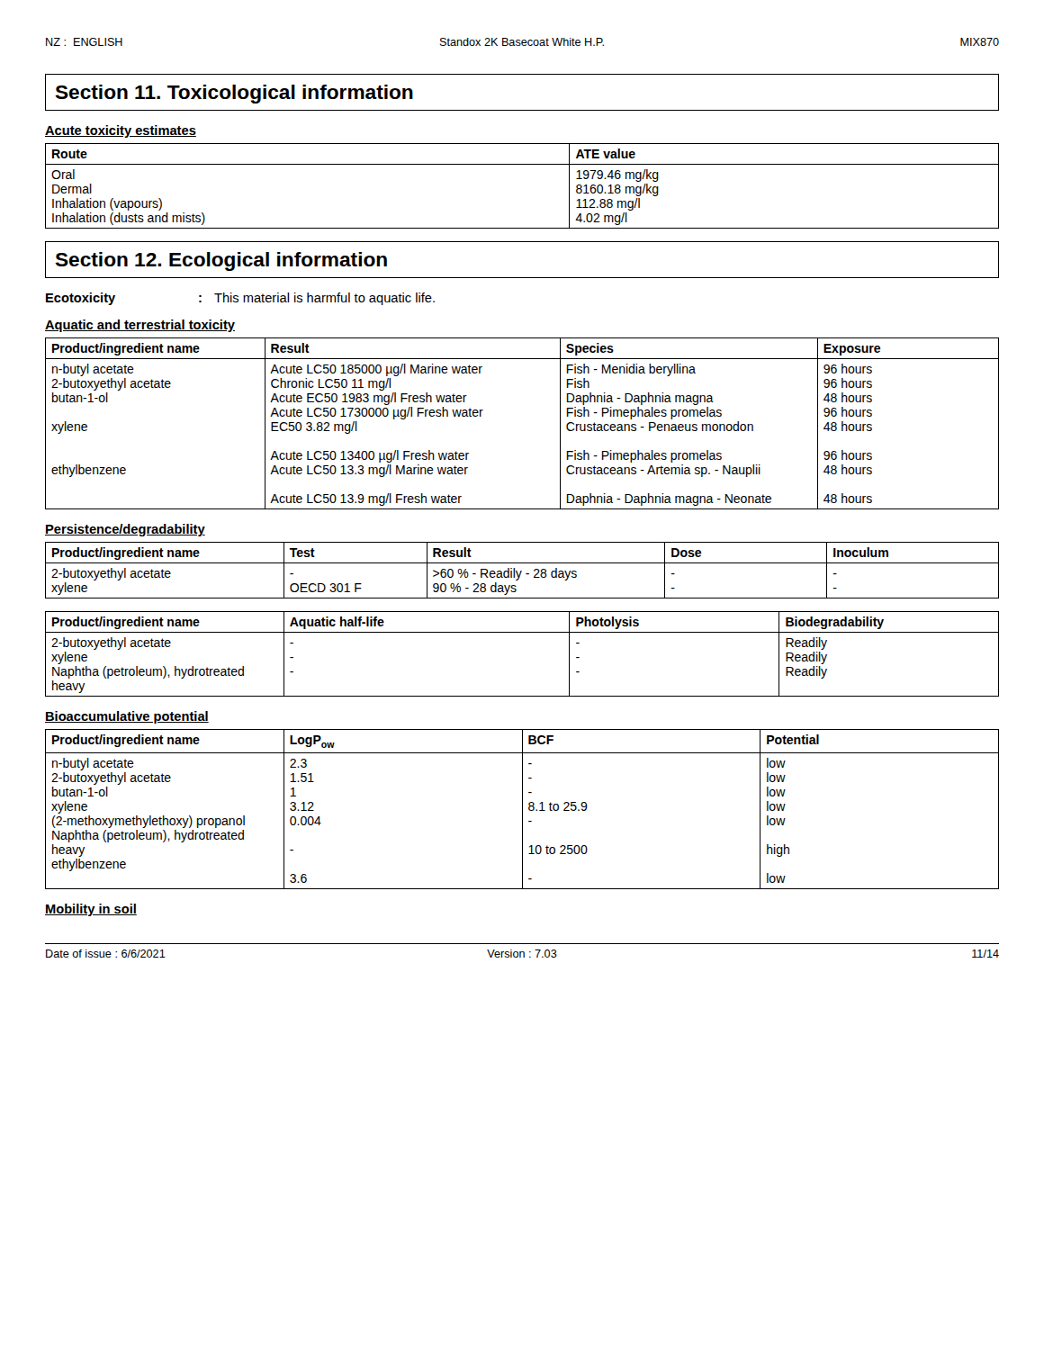NZ : ENGLISH
Standox 2K Basecoat White H.P.
MIX870
Section 11. Toxicological information
Acute toxicity estimates
| Route | ATE value |
| --- | --- |
| Oral Dermal Inhalation (vapours) Inhalation (dusts and mists) | 1979.46 mg/kg 8160.18 mg/kg 112.88 mg/l 4.02 mg/l |
Section 12. Ecological information
Ecotoxicity
:
This material is harmful to aquatic life.
Aquatic and terrestrial toxicity
| Product/ingredient name | Result | Species | Exposure |
| --- | --- | --- | --- |
| n-butyl acetate 2-butoxyethyl acetate butan-1-ol xylene ethylbenzene | Acute LC50 185000 µg/l Marine water Chronic LC50 11 mg/l Acute EC50 1983 mg/l Fresh water Acute LC50 1730000 µg/l Fresh water EC50 3.82 mg/l Acute LC50 13400 µg/l Fresh water Acute LC50 13.3 mg/l Marine water Acute LC50 13.9 mg/l Fresh water | Fish - Menidia beryllina Fish Daphnia - Daphnia magna Fish - Pimephales promelas Crustaceans - Penaeus monodon Fish - Pimephales promelas Crustaceans - Artemia sp. - Nauplii Daphnia - Daphnia magna - Neonate | 96 hours 96 hours 48 hours 96 hours 48 hours 96 hours 48 hours 48 hours |
Persistence/degradability
| Product/ingredient name | Test | Result | Dose | Inoculum |
| --- | --- | --- | --- | --- |
| 2-butoxyethyl acetate xylene | - OECD 301 F | >60 % - Readily - 28 days 90 % - 28 days | - - | - - |
| Product/ingredient name | Aquatic half-life | Photolysis | Biodegradability |
| --- | --- | --- | --- |
| 2-butoxyethyl acetate xylene Naphtha (petroleum), hydrotreated heavy | - - - | - - - | Readily Readily Readily |
Bioaccumulative potential
| Product/ingredient name | LogP ow | BCF | Potential |
| --- | --- | --- | --- |
| n-butyl acetate 2-butoxyethyl acetate butan-1-ol xylene (2-methoxymethylethoxy) propanol Naphtha (petroleum), hydrotreated heavy ethylbenzene | 2.3 1.51 1 3.12 0.004 - 3.6 | - - - 8.1 to 25.9 - 10 to 2500 - | low low low low low high low |
Mobility in soil
Date of issue : 6/6/2021
Version : 7.03
11/14